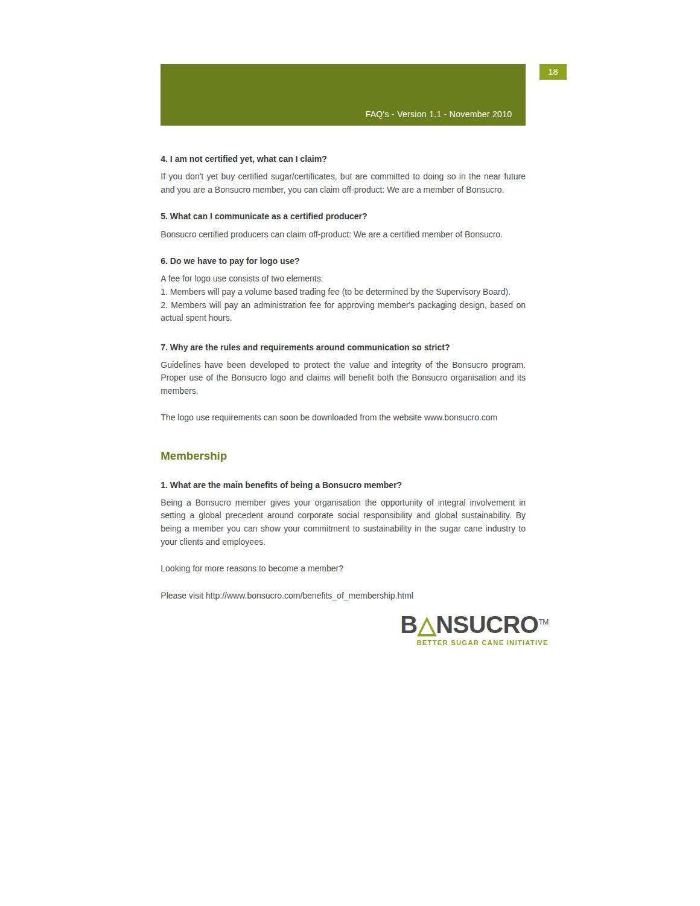18
FAQ's - Version 1.1 - November 2010
4. I am not certified yet, what can I claim?
If you don't yet buy certified sugar/certificates, but are committed to doing so in the near future and you are a Bonsucro member, you can claim off-product: We are a member of Bonsucro.
5. What can I communicate as a certified producer?
Bonsucro certified producers can claim off-product: We are a certified member of Bonsucro.
6. Do we have to pay for logo use?
A fee for logo use consists of two elements:
1. Members will pay a volume based trading fee (to be determined by the Supervisory Board).
2. Members will pay an administration fee for approving member's packaging design, based on actual spent hours.
7. Why are the rules and requirements around communication so strict?
Guidelines have been developed to protect the value and integrity of the Bonsucro program. Proper use of the Bonsucro logo and claims will benefit both the Bonsucro organisation and its members.
The logo use requirements can soon be downloaded from the website www.bonsucro.com
Membership
1. What are the main benefits of being a Bonsucro member?
Being a Bonsucro member gives your organisation the opportunity of integral involvement in setting a global precedent around corporate social responsibility and global sustainability. By being a member you can show your commitment to sustainability in the sugar cane industry to your clients and employees.
Looking for more reasons to become a member?
Please visit http://www.bonsucro.com/benefits_of_membership.html
B△NSUCROTM
BETTER SUGAR CANE INITIATIVE